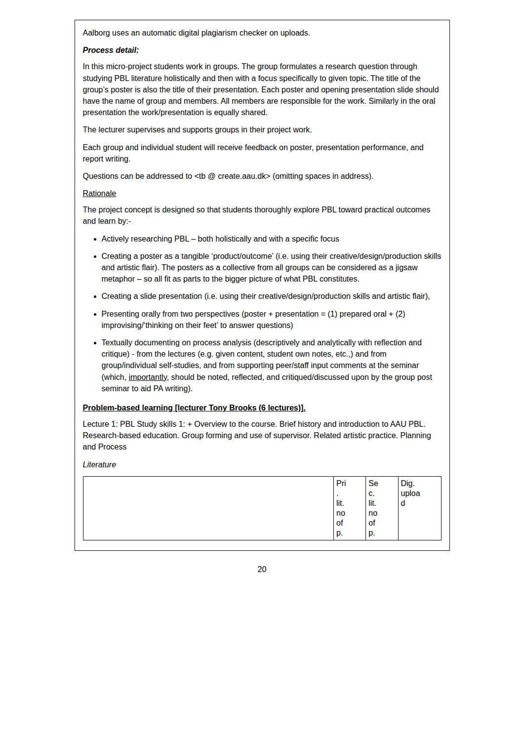Aalborg uses an automatic digital plagiarism checker on uploads.
Process detail:
In this micro-project students work in groups. The group formulates a research question through studying PBL literature holistically and then with a focus specifically to given topic. The title of the group’s poster is also the title of their presentation. Each poster and opening presentation slide should have the name of group and members. All members are responsible for the work. Similarly in the oral presentation the work/presentation is equally shared.
The lecturer supervises and supports groups in their project work.
Each group and individual student will receive feedback on poster, presentation performance, and report writing.
Questions can be addressed to <tb @ create.aau.dk> (omitting spaces in address).
Rationale
The project concept is designed so that students thoroughly explore PBL toward practical outcomes and learn by:-
Actively researching PBL – both holistically and with a specific focus
Creating a poster as a tangible ‘product/outcome’ (i.e. using their creative/design/production skills and artistic flair). The posters as a collective from all groups can be considered as a jigsaw metaphor – so all fit as parts to the bigger picture of what PBL constitutes.
Creating a slide presentation (i.e. using their creative/design/production skills and artistic flair),
Presenting orally from two perspectives (poster + presentation = (1) prepared oral + (2) improvising/‘thinking on their feet’ to answer questions)
Textually documenting on process analysis (descriptively and analytically with reflection and critique) - from the lectures (e.g. given content, student own notes, etc.,) and from group/individual self-studies, and from supporting peer/staff input comments at the seminar (which, importantly, should be noted, reflected, and critiqued/discussed upon by the group post seminar to aid PA writing).
Problem-based learning [lecturer Tony Brooks (6 lectures)].
Lecture 1: PBL Study skills 1: + Overview to the course. Brief history and introduction to AAU PBL. Research-based education. Group forming and use of supervisor. Related artistic practice. Planning and Process
Literature
| | Pri . lit. no of p. | Se c. lit. no of p. | Dig. uploa d |
20